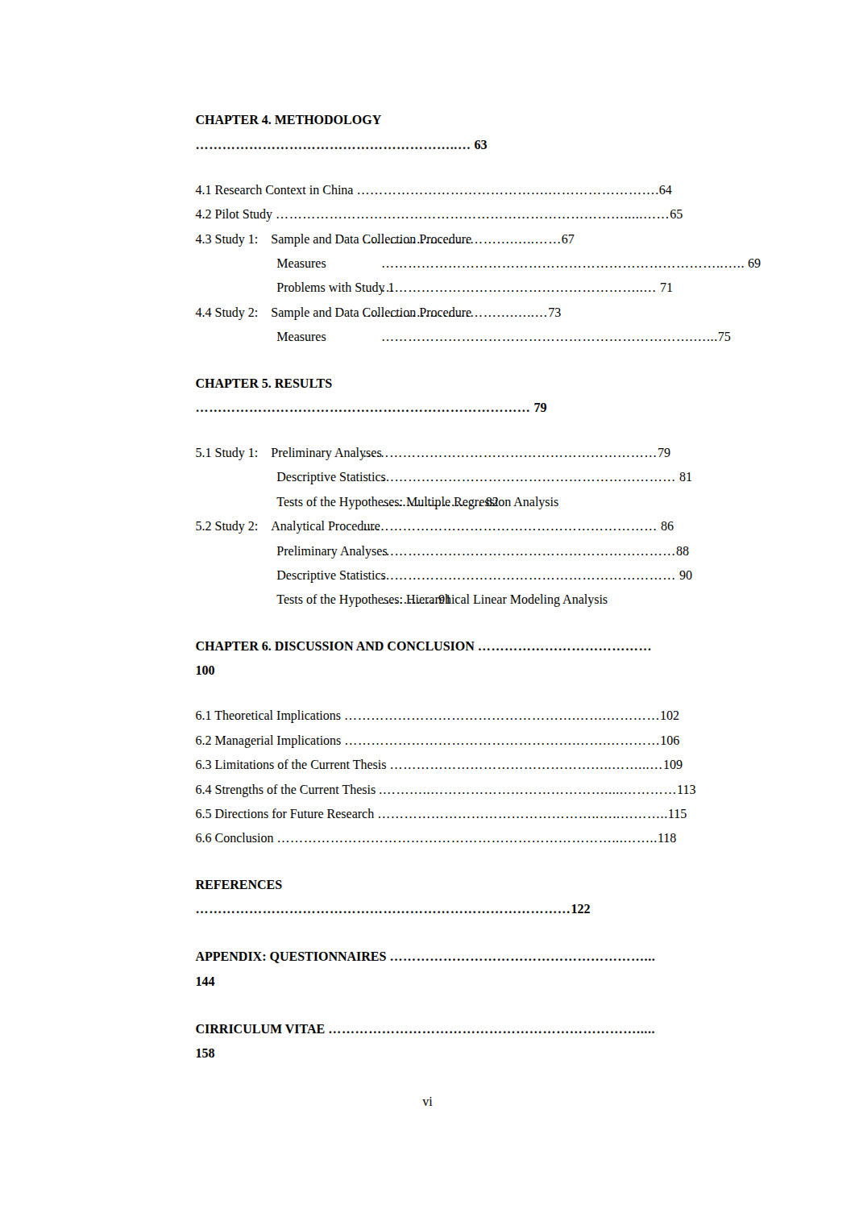CHAPTER 4. METHODOLOGY …………………………………………………..… 63
4.1 Research Context in China …………………………………….……………………. 64
4.2 Pilot Study …………………………………………………………………….....……65
4.3 Study 1: Sample and Data Collection Procedure…………………………….…..……67
Measures…………………………………………………………………..….. 69
Problems with Study 1…………………………………………………..… 71
4.4 Study 2: Sample and Data Collection Procedure…………………………….…..…73
Measures…………………………………………………………….…... 75
CHAPTER 5. RESULTS ………………………………………………………………… 79
5.1 Study 1: Preliminary Analyses…………………………………………………………79
Descriptive Statistics………………………………………………………… 81
Tests of the Hypotheses: Multiple Regression Analysis…..……………… 82
5.2 Study 2: Analytical Procedure………………………………………………………… 86
Preliminary Analyses…………………………………………………………88
Descriptive Statistics………………………………………………………… 90
Tests of the Hypotheses: Hierarchical Linear Modeling Analysis…………. 91
CHAPTER 6. DISCUSSION AND CONCLUSION …………………………………100
6.1 Theoretical Implications …………………………………………….…….…………102
6.2 Managerial Implications …………………………………………….…….…………106
6.3 Limitations of the Current Thesis …………………………………………..……...…109
6.4 Strengths of the Current Thesis .………..………………………………….....…………113
6.5 Directions for Future Research …………………………………………..…..……….. 115
6.6 Conclusion …………………………………………………………………...…….. 118
REFERENCES …………………………………………………………………………122
APPENDIX: QUESTIONNAIRES …………………………………………………... 144
CIRRICULUM VITAE ……………………………………………………………..... 158
vi